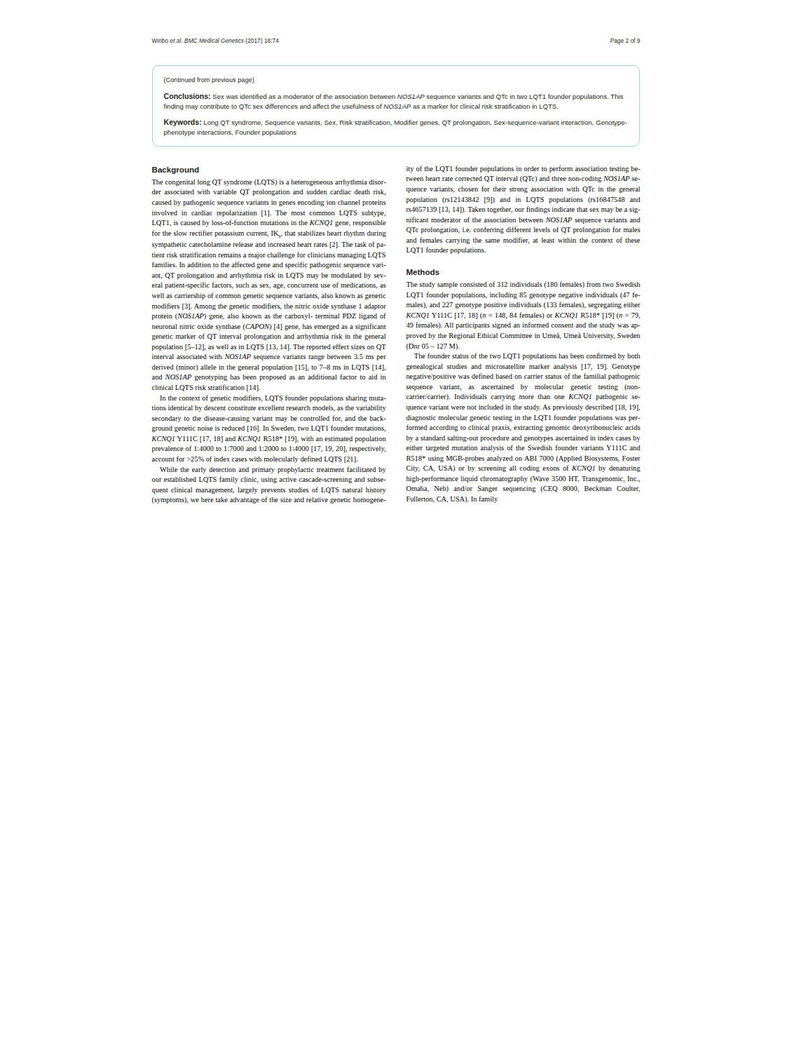Winbo et al. BMC Medical Genetics (2017) 18:74
Page 2 of 9
(Continued from previous page)
Conclusions: Sex was identified as a moderator of the association between NOS1AP sequence variants and QTc in two LQT1 founder populations. This finding may contribute to QTc sex differences and affect the usefulness of NOS1AP as a marker for clinical risk stratification in LQTS.
Keywords: Long QT syndrome, Sequence variants, Sex, Risk stratification, Modifier genes, QT prolongation, Sex-sequence-variant interaction, Genotype-phenotype interactions, Founder populations
Background
The congenital long QT syndrome (LQTS) is a heterogeneous arrhythmia disorder associated with variable QT prolongation and sudden cardiac death risk, caused by pathogenic sequence variants in genes encoding ion channel proteins involved in cardiac repolarization [1]. The most common LQTS subtype, LQT1, is caused by loss-of-function mutations in the KCNQ1 gene, responsible for the slow rectifier potassium current, IKs, that stabilizes heart rhythm during sympathetic catecholamine release and increased heart rates [2]. The task of patient risk stratification remains a major challenge for clinicians managing LQTS families. In addition to the affected gene and specific pathogenic sequence variant, QT prolongation and arrhythmia risk in LQTS may be modulated by several patient-specific factors, such as sex, age, concurrent use of medications, as well as carriership of common genetic sequence variants, also known as genetic modifiers [3]. Among the genetic modifiers, the nitric oxide synthase 1 adaptor protein (NOS1AP) gene, also known as the carboxyl- terminal PDZ ligand of neuronal nitric oxide synthase (CAPON) [4] gene, has emerged as a significant genetic marker of QT interval prolongation and arrhythmia risk in the general population [5–12], as well as in LQTS [13, 14]. The reported effect sizes on QT interval associated with NOS1AP sequence variants range between 3.5 ms per derived (minor) allele in the general population [15], to 7–8 ms in LQTS [14], and NOS1AP genotyping has been proposed as an additional factor to aid in clinical LQTS risk stratification [14].
In the context of genetic modifiers, LQTS founder populations sharing mutations identical by descent constitute excellent research models, as the variability secondary to the disease-causing variant may be controlled for, and the background genetic noise is reduced [16]. In Sweden, two LQT1 founder mutations, KCNQ1 Y111C [17, 18] and KCNQ1 R518* [19], with an estimated population prevalence of 1:4000 to 1:7000 and 1:2000 to 1:4000 [17, 19, 20], respectively, account for >25% of index cases with molecularly defined LQTS [21].
While the early detection and primary prophylactic treatment facilitated by our established LQTS family clinic, using active cascade-screening and subsequent clinical management, largely prevents studies of LQTS natural history (symptoms), we here take advantage of the size and relative genetic homogeneity of the LQT1 founder populations in order to perform association testing between heart rate corrected QT interval (QTc) and three non-coding NOS1AP sequence variants, chosen for their strong association with QTc in the general population (rs12143842 [9]) and in LQTS populations (rs16847548 and rs4657139 [13, 14]). Taken together, our findings indicate that sex may be a significant moderator of the association between NOS1AP sequence variants and QTc prolongation, i.e. conferring different levels of QT prolongation for males and females carrying the same modifier, at least within the context of these LQT1 founder populations.
Methods
The study sample consisted of 312 individuals (180 females) from two Swedish LQT1 founder populations, including 85 genotype negative individuals (47 females), and 227 genotype positive individuals (133 females), segregating either KCNQ1 Y111C [17, 18] (n = 148, 84 females) or KCNQ1 R518* [19] (n = 79, 49 females). All participants signed an informed consent and the study was approved by the Regional Ethical Committee in Umeå, Umeå University, Sweden (Dnr 05 – 127 M).
The founder status of the two LQT1 populations has been confirmed by both genealogical studies and microsatellite marker analysis [17, 19]. Genotype negative/positive was defined based on carrier status of the familial pathogenic sequence variant, as ascertained by molecular genetic testing (non-carrier/carrier). Individuals carrying more than one KCNQ1 pathogenic sequence variant were not included in the study. As previously described [18, 19], diagnostic molecular genetic testing in the LQT1 founder populations was performed according to clinical praxis, extracting genomic deoxyribonucleic acids by a standard salting-out procedure and genotypes ascertained in index cases by either targeted mutation analysis of the Swedish founder variants Y111C and R518* using MGB-probes analyzed on ABI 7000 (Applied Biosystems, Foster City, CA, USA) or by screening all coding exons of KCNQ1 by denaturing high-performance liquid chromatography (Wave 3500 HT, Transgenomic, Inc., Omaha, Neb) and/or Sanger sequencing (CEQ 8000, Beckman Coulter, Fullerton, CA, USA). In family